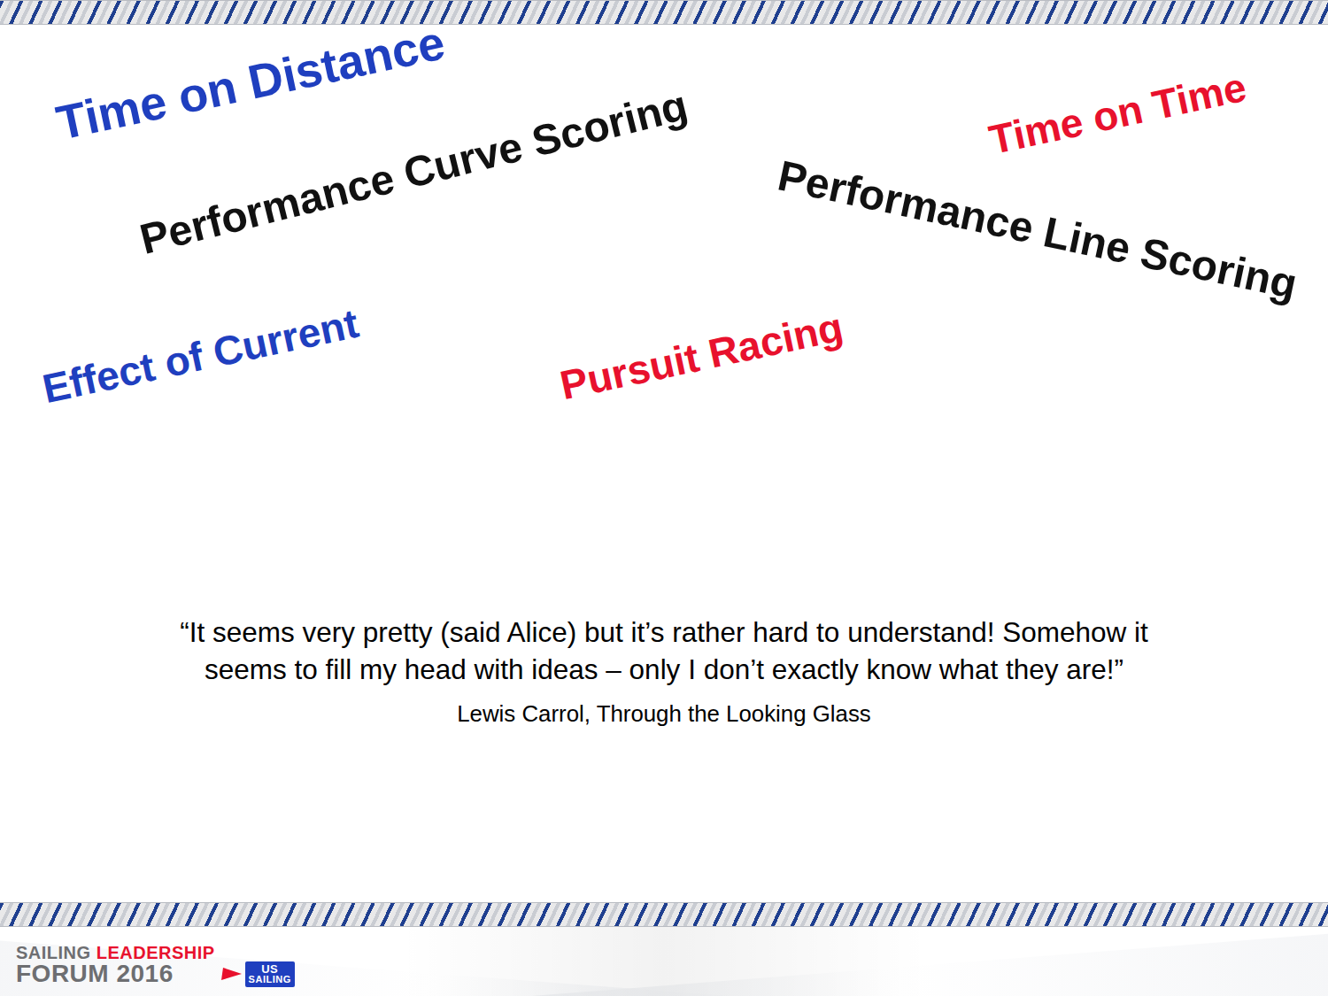Time on Distance Performance Curve Scoring Time on Time Performance Line Scoring Effect of Current Pursuit Racing
“It seems very pretty (said Alice) but it’s rather hard to understand! Somehow it seems to fill my head with ideas – only I don’t exactly know what they are!”
Lewis Carrol, Through the Looking Glass
SAILING LEADERSHIP
FORUM 2016
USSAILING